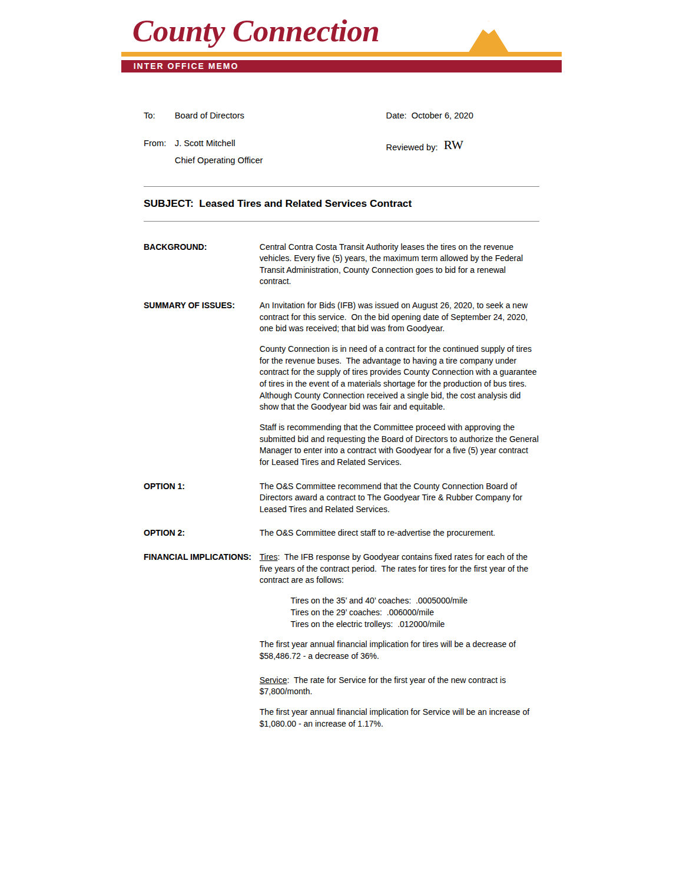County Connection
INTER OFFICE MEMO
| To: | Board of Directors | Date: October 6, 2020 |
| From: | J. Scott Mitchell | Reviewed by: RW |
| | Chief Operating Officer | |
SUBJECT: Leased Tires and Related Services Contract
| BACKGROUND: | Central Contra Costa Transit Authority leases the tires on the revenue vehicles. Every five (5) years, the maximum term allowed by the Federal Transit Administration, County Connection goes to bid for a renewal contract. |
| SUMMARY OF ISSUES: | An Invitation for Bids (IFB) was issued on August 26, 2020, to seek a new contract for this service. On the bid opening date of September 24, 2020, one bid was received; that bid was from Goodyear. County Connection is in need of a contract for the continued supply of tires for the revenue buses. The advantage to having a tire company under contract for the supply of tires provides County Connection with a guarantee of tires in the event of a materials shortage for the production of bus tires. Although County Connection received a single bid, the cost analysis did show that the Goodyear bid was fair and equitable. Staff is recommending that the Committee proceed with approving the submitted bid and requesting the Board of Directors to authorize the General Manager to enter into a contract with Goodyear for a five (5) year contract for Leased Tires and Related Services. |
| OPTION 1: | The O&S Committee recommend that the County Connection Board of Directors award a contract to The Goodyear Tire & Rubber Company for Leased Tires and Related Services. |
| OPTION 2: | The O&S Committee direct staff to re-advertise the procurement. |
| FINANCIAL IMPLICATIONS: | Tires : The IFB response by Goodyear contains fixed rates for each of the five years of the contract period. The rates for tires for the first year of the contract are as follows: Tires on the 35’ and 40’ coaches: .0005000/mile Tires on the 29’ coaches: .006000/mile Tires on the electric trolleys: .012000/mile The first year annual financial implication for tires will be a decrease of $58,486.72 - a decrease of 36%. Service : The rate for Service for the first year of the new contract is $7,800/month. The first year annual financial implication for Service will be an increase of $1,080.00 - an increase of 1.17%. |